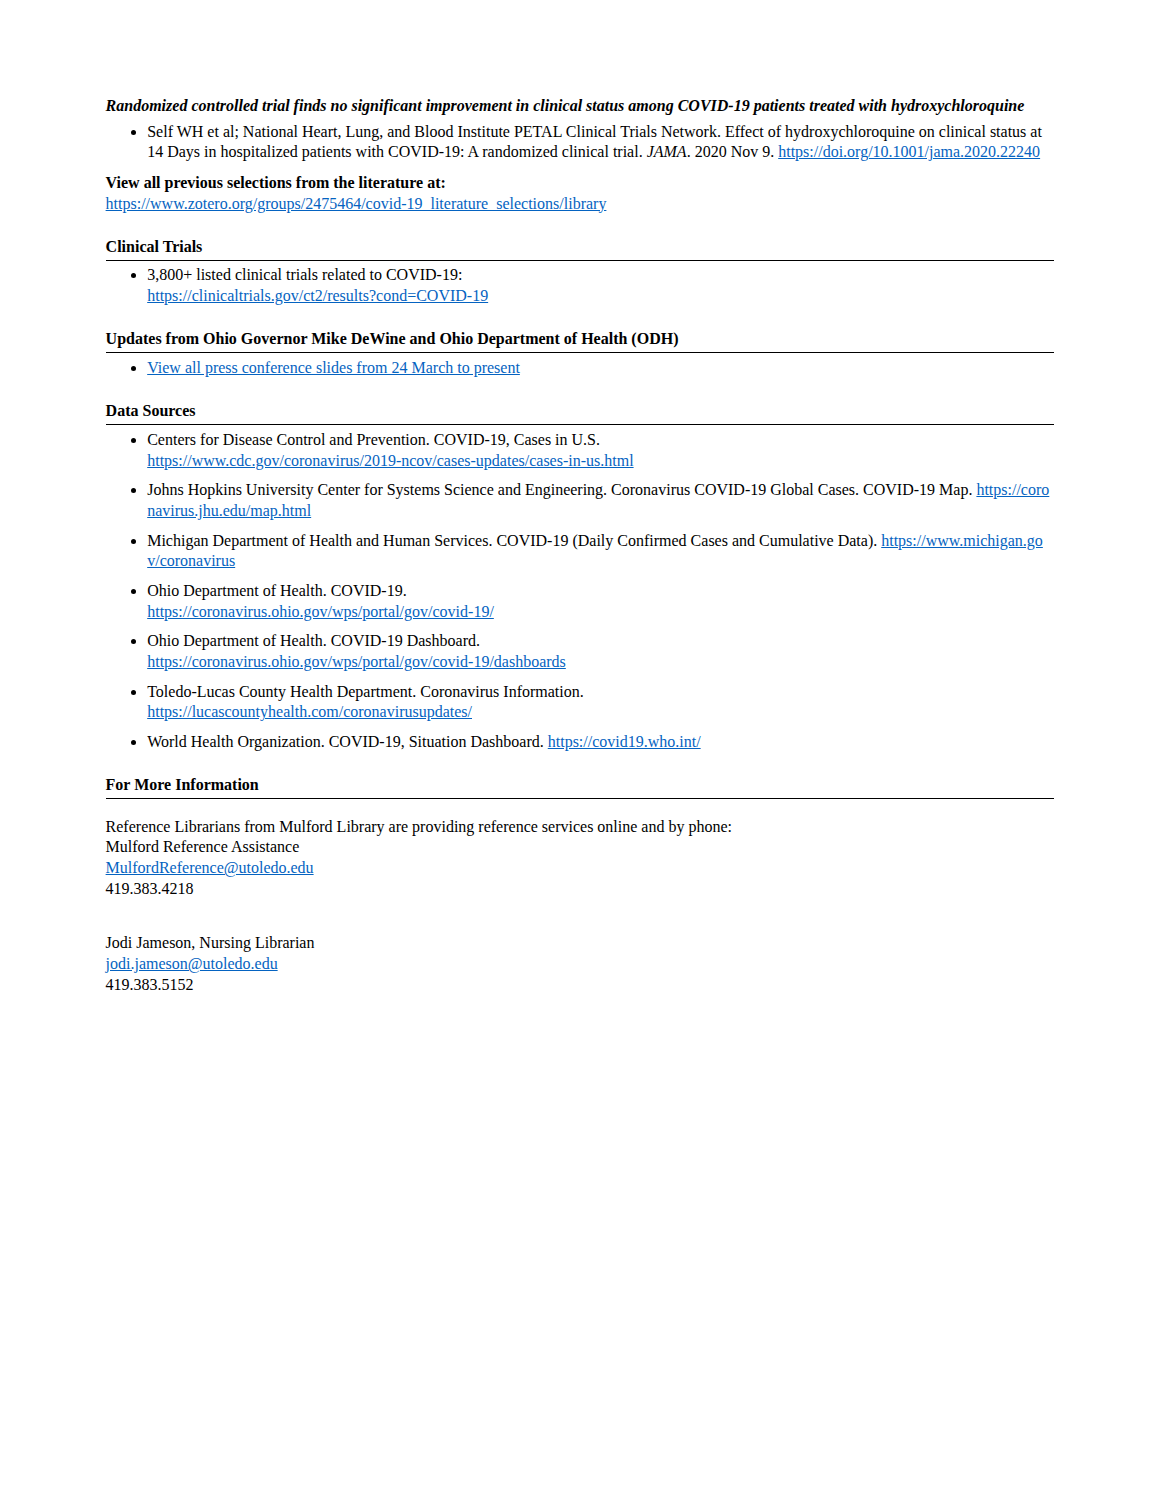Randomized controlled trial finds no significant improvement in clinical status among COVID-19 patients treated with hydroxychloroquine
Self WH et al; National Heart, Lung, and Blood Institute PETAL Clinical Trials Network. Effect of hydroxychloroquine on clinical status at 14 Days in hospitalized patients with COVID-19: A randomized clinical trial. JAMA. 2020 Nov 9. https://doi.org/10.1001/jama.2020.22240
View all previous selections from the literature at:
https://www.zotero.org/groups/2475464/covid-19_literature_selections/library
Clinical Trials
3,800+ listed clinical trials related to COVID-19:
https://clinicaltrials.gov/ct2/results?cond=COVID-19
Updates from Ohio Governor Mike DeWine and Ohio Department of Health (ODH)
View all press conference slides from 24 March to present
Data Sources
Centers for Disease Control and Prevention. COVID-19, Cases in U.S.
https://www.cdc.gov/coronavirus/2019-ncov/cases-updates/cases-in-us.html
Johns Hopkins University Center for Systems Science and Engineering. Coronavirus COVID-19 Global Cases. COVID-19 Map. https://coronavirus.jhu.edu/map.html
Michigan Department of Health and Human Services. COVID-19 (Daily Confirmed Cases and Cumulative Data). https://www.michigan.gov/coronavirus
Ohio Department of Health. COVID-19.
https://coronavirus.ohio.gov/wps/portal/gov/covid-19/
Ohio Department of Health. COVID-19 Dashboard.
https://coronavirus.ohio.gov/wps/portal/gov/covid-19/dashboards
Toledo-Lucas County Health Department. Coronavirus Information.
https://lucascountyhealth.com/coronavirusupdates/
World Health Organization. COVID-19, Situation Dashboard. https://covid19.who.int/
For More Information
Reference Librarians from Mulford Library are providing reference services online and by phone:
Mulford Reference Assistance
MulfordReference@utoledo.edu
419.383.4218
Jodi Jameson, Nursing Librarian
jodi.jameson@utoledo.edu
419.383.5152